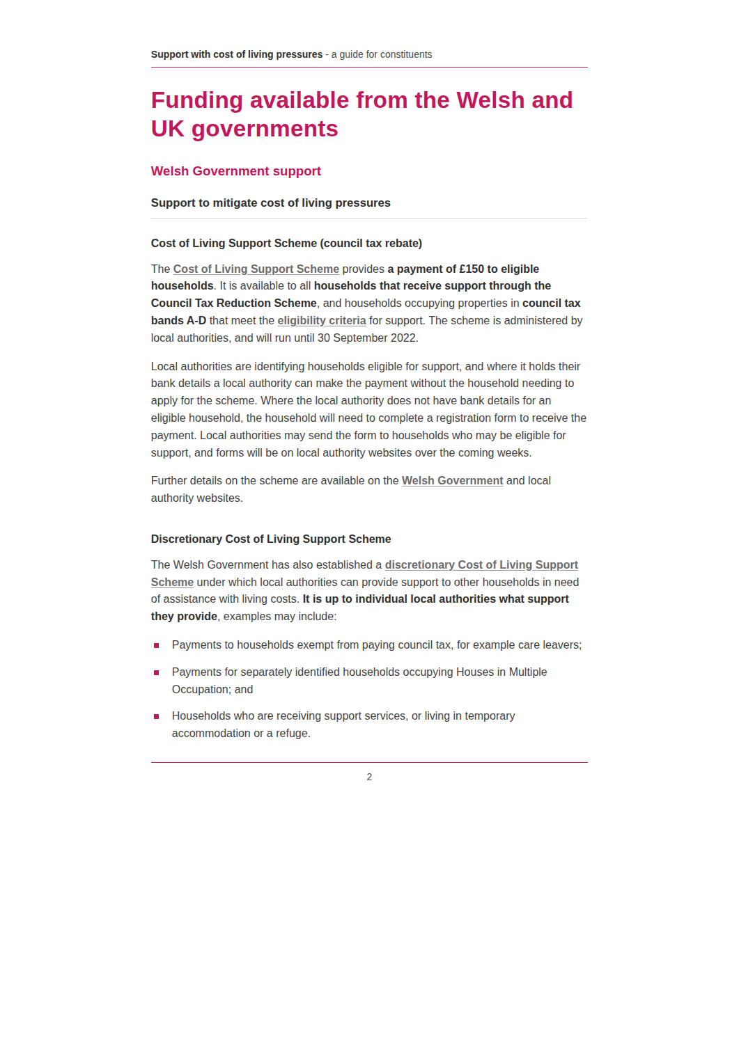Support with cost of living pressures - a guide for constituents
Funding available from the Welsh and UK governments
Welsh Government support
Support to mitigate cost of living pressures
Cost of Living Support Scheme (council tax rebate)
The Cost of Living Support Scheme provides a payment of £150 to eligible households. It is available to all households that receive support through the Council Tax Reduction Scheme, and households occupying properties in council tax bands A-D that meet the eligibility criteria for support. The scheme is administered by local authorities, and will run until 30 September 2022.
Local authorities are identifying households eligible for support, and where it holds their bank details a local authority can make the payment without the household needing to apply for the scheme. Where the local authority does not have bank details for an eligible household, the household will need to complete a registration form to receive the payment. Local authorities may send the form to households who may be eligible for support, and forms will be on local authority websites over the coming weeks.
Further details on the scheme are available on the Welsh Government and local authority websites.
Discretionary Cost of Living Support Scheme
The Welsh Government has also established a discretionary Cost of Living Support Scheme under which local authorities can provide support to other households in need of assistance with living costs. It is up to individual local authorities what support they provide, examples may include:
Payments to households exempt from paying council tax, for example care leavers;
Payments for separately identified households occupying Houses in Multiple Occupation; and
Households who are receiving support services, or living in temporary accommodation or a refuge.
2